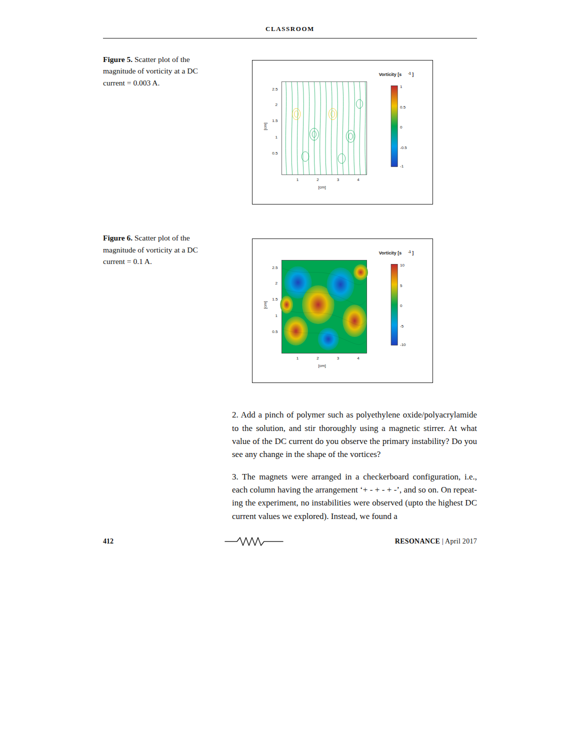Classroom
Figure 5. Scatter plot of the magnitude of vorticity at a DC current = 0.003 A.
Figure 6. Scatter plot of the magnitude of vorticity at a DC current = 0.1 A.
2. Add a pinch of polymer such as polyethylene oxide/polyacrylamide to the solution, and stir thoroughly using a magnetic stirrer. At what value of the DC current do you observe the primary instability? Do you see any change in the shape of the vortices?
3. The magnets were arranged in a checkerboard configuration, i.e., each column having the arrangement ‘+ - + - + -’, and so on. On repeating the experiment, no instabilities were observed (upto the highest DC current values we explored). Instead, we found a
412 RESONANCE | April 2017